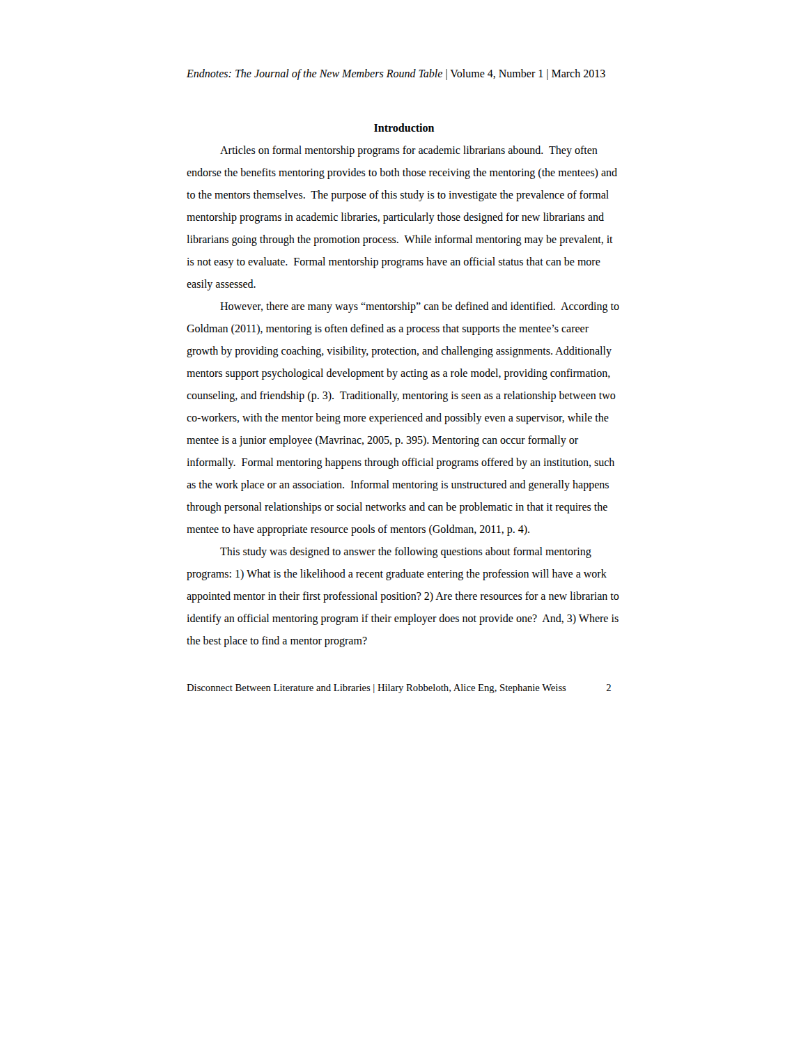Endnotes: The Journal of the New Members Round Table | Volume 4, Number 1 | March 2013
Introduction
Articles on formal mentorship programs for academic librarians abound. They often endorse the benefits mentoring provides to both those receiving the mentoring (the mentees) and to the mentors themselves. The purpose of this study is to investigate the prevalence of formal mentorship programs in academic libraries, particularly those designed for new librarians and librarians going through the promotion process. While informal mentoring may be prevalent, it is not easy to evaluate. Formal mentorship programs have an official status that can be more easily assessed.
However, there are many ways “mentorship” can be defined and identified. According to Goldman (2011), mentoring is often defined as a process that supports the mentee’s career growth by providing coaching, visibility, protection, and challenging assignments. Additionally mentors support psychological development by acting as a role model, providing confirmation, counseling, and friendship (p. 3). Traditionally, mentoring is seen as a relationship between two co-workers, with the mentor being more experienced and possibly even a supervisor, while the mentee is a junior employee (Mavrinac, 2005, p. 395). Mentoring can occur formally or informally. Formal mentoring happens through official programs offered by an institution, such as the work place or an association. Informal mentoring is unstructured and generally happens through personal relationships or social networks and can be problematic in that it requires the mentee to have appropriate resource pools of mentors (Goldman, 2011, p. 4).
This study was designed to answer the following questions about formal mentoring programs: 1) What is the likelihood a recent graduate entering the profession will have a work appointed mentor in their first professional position? 2) Are there resources for a new librarian to identify an official mentoring program if their employer does not provide one? And, 3) Where is the best place to find a mentor program?
Disconnect Between Literature and Libraries | Hilary Robbeloth, Alice Eng, Stephanie Weiss 2